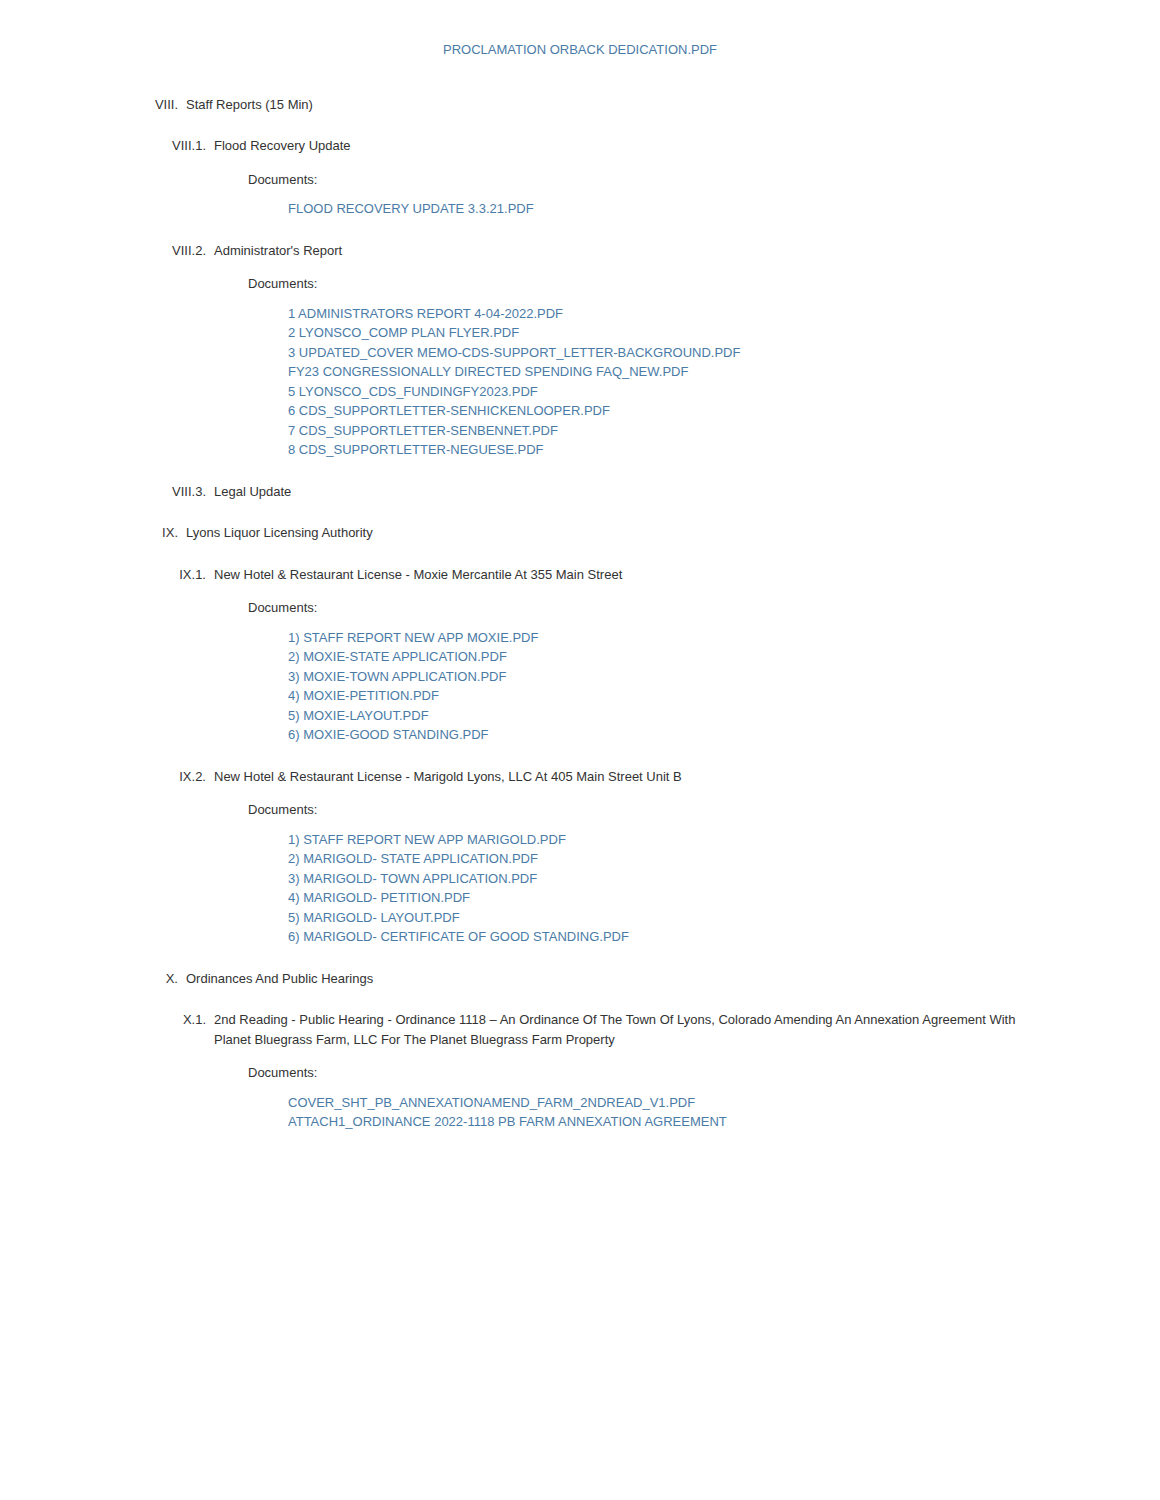PROCLAMATION ORBACK DEDICATION.PDF
VIII. Staff Reports (15 Min)
VIII.1. Flood Recovery Update
Documents:
FLOOD RECOVERY UPDATE 3.3.21.PDF
VIII.2. Administrator's Report
Documents:
1 ADMINISTRATORS REPORT 4-04-2022.PDF 2 LYONSCO_COMP PLAN FLYER.PDF 3 UPDATED_COVER MEMO-CDS-SUPPORT_LETTER-BACKGROUND.PDF FY23 CONGRESSIONALLY DIRECTED SPENDING FAQ_NEW.PDF 5 LYONSCO_CDS_FUNDINGFY2023.PDF 6 CDS_SUPPORTLETTER-SENHICKENLOOPER.PDF 7 CDS_SUPPORTLETTER-SENBENNET.PDF 8 CDS_SUPPORTLETTER-NEGUESE.PDF
VIII.3. Legal Update
IX. Lyons Liquor Licensing Authority
IX.1. New Hotel & Restaurant License - Moxie Mercantile At 355 Main Street
Documents:
1) STAFF REPORT NEW APP MOXIE.PDF 2) MOXIE-STATE APPLICATION.PDF 3) MOXIE-TOWN APPLICATION.PDF 4) MOXIE-PETITION.PDF 5) MOXIE-LAYOUT.PDF 6) MOXIE-GOOD STANDING.PDF
IX.2. New Hotel & Restaurant License - Marigold Lyons, LLC At 405 Main Street Unit B
Documents:
1) STAFF REPORT NEW APP MARIGOLD.PDF 2) MARIGOLD- STATE APPLICATION.PDF 3) MARIGOLD- TOWN APPLICATION.PDF 4) MARIGOLD- PETITION.PDF 5) MARIGOLD- LAYOUT.PDF 6) MARIGOLD- CERTIFICATE OF GOOD STANDING.PDF
X. Ordinances And Public Hearings
X.1. 2nd Reading - Public Hearing - Ordinance 1118 – An Ordinance Of The Town Of Lyons, Colorado Amending An Annexation Agreement With Planet Bluegrass Farm, LLC For The Planet Bluegrass Farm Property
Documents:
COVER_SHT_PB_ANNEXATIONAMEND_FARM_2NDREAD_V1.PDF ATTACH1_ORDINANCE 2022-1118 PB FARM ANNEXATION AGREEMENT